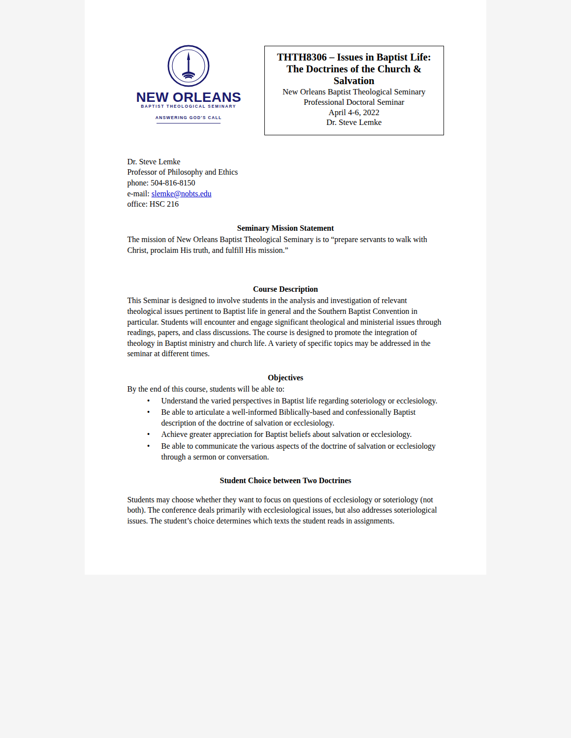NEW ORLEANS BAPTIST THEOLOGICAL SEMINARY
ANSWERING GOD'S CALL
THTH8306 – Issues in Baptist Life:
The Doctrines of the Church & Salvation
New Orleans Baptist Theological Seminary
Professional Doctoral Seminar
April 4-6, 2022
Dr. Steve Lemke
Dr. Steve Lemke
Professor of Philosophy and Ethics
phone: 504-816-8150
e-mail: slemke@nobts.edu
office: HSC 216
Seminary Mission Statement
The mission of New Orleans Baptist Theological Seminary is to “prepare servants to walk with Christ, proclaim His truth, and fulfill His mission.”
Course Description
This Seminar is designed to involve students in the analysis and investigation of relevant theological issues pertinent to Baptist life in general and the Southern Baptist Convention in particular. Students will encounter and engage significant theological and ministerial issues through readings, papers, and class discussions. The course is designed to promote the integration of theology in Baptist ministry and church life. A variety of specific topics may be addressed in the seminar at different times.
Objectives
By the end of this course, students will be able to:
Understand the varied perspectives in Baptist life regarding soteriology or ecclesiology.
Be able to articulate a well-informed Biblically-based and confessionally Baptist description of the doctrine of salvation or ecclesiology.
Achieve greater appreciation for Baptist beliefs about salvation or ecclesiology.
Be able to communicate the various aspects of the doctrine of salvation or ecclesiology through a sermon or conversation.
Student Choice between Two Doctrines
Students may choose whether they want to focus on questions of ecclesiology or soteriology (not both). The conference deals primarily with ecclesiological issues, but also addresses soteriological issues. The student’s choice determines which texts the student reads in assignments.